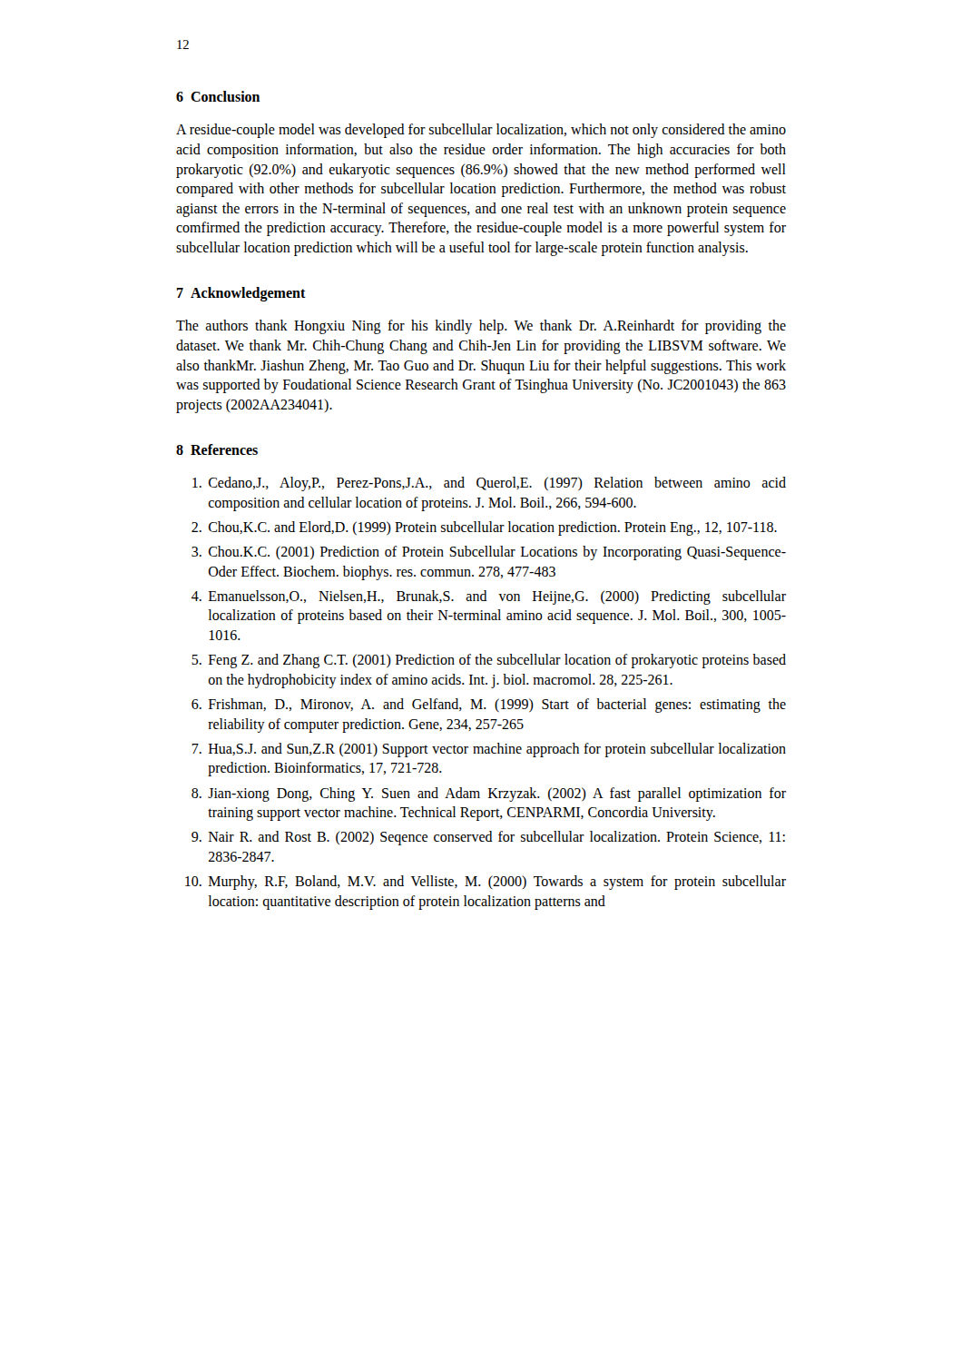12
6 Conclusion
A residue-couple model was developed for subcellular localization, which not only considered the amino acid composition information, but also the residue order information. The high accuracies for both prokaryotic (92.0%) and eukaryotic sequences (86.9%) showed that the new method performed well compared with other methods for subcellular location prediction. Furthermore, the method was robust agianst the errors in the N-terminal of sequences, and one real test with an unknown protein sequence comfirmed the prediction accuracy. Therefore, the residue-couple model is a more powerful system for subcellular location prediction which will be a useful tool for large-scale protein function analysis.
7 Acknowledgement
The authors thank Hongxiu Ning for his kindly help. We thank Dr. A.Reinhardt for providing the dataset. We thank Mr. Chih-Chung Chang and Chih-Jen Lin for providing the LIBSVM software. We also thankMr. Jiashun Zheng, Mr. Tao Guo and Dr. Shuqun Liu for their helpful suggestions. This work was supported by Foudational Science Research Grant of Tsinghua University (No. JC2001043) the 863 projects (2002AA234041).
8 References
Cedano,J., Aloy,P., Perez-Pons,J.A., and Querol,E. (1997) Relation between amino acid composition and cellular location of proteins. J. Mol. Boil., 266, 594-600.
Chou,K.C. and Elord,D. (1999) Protein subcellular location prediction. Protein Eng., 12, 107-118.
Chou.K.C. (2001) Prediction of Protein Subcellular Locations by Incorporating Quasi-Sequence-Oder Effect. Biochem. biophys. res. commun. 278, 477-483
Emanuelsson,O., Nielsen,H., Brunak,S. and von Heijne,G. (2000) Predicting subcellular localization of proteins based on their N-terminal amino acid sequence. J. Mol. Boil., 300, 1005-1016.
Feng Z. and Zhang C.T. (2001) Prediction of the subcellular location of prokaryotic proteins based on the hydrophobicity index of amino acids. Int. j. biol. macromol. 28, 225-261.
Frishman, D., Mironov, A. and Gelfand, M. (1999) Start of bacterial genes: estimating the reliability of computer prediction. Gene, 234, 257-265
Hua,S.J. and Sun,Z.R (2001) Support vector machine approach for protein subcellular localization prediction. Bioinformatics, 17, 721-728.
Jian-xiong Dong, Ching Y. Suen and Adam Krzyzak. (2002) A fast parallel optimization for training support vector machine. Technical Report, CENPARMI, Concordia University.
Nair R. and Rost B. (2002) Seqence conserved for subcellular localization. Protein Science, 11: 2836-2847.
Murphy, R.F, Boland, M.V. and Velliste, M. (2000) Towards a system for protein subcellular location: quantitative description of protein localization patterns and